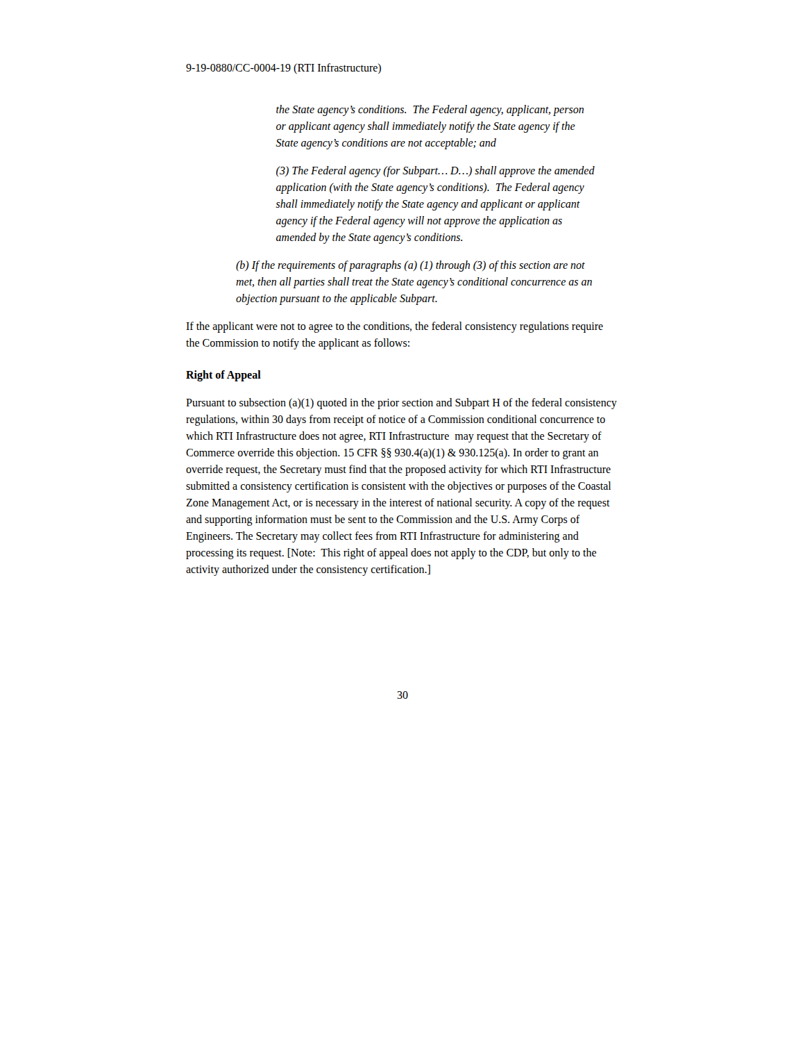9-19-0880/CC-0004-19 (RTI Infrastructure)
the State agency’s conditions. The Federal agency, applicant, person or applicant agency shall immediately notify the State agency if the State agency’s conditions are not acceptable; and
(3) The Federal agency (for Subpart… D…) shall approve the amended application (with the State agency’s conditions). The Federal agency shall immediately notify the State agency and applicant or applicant agency if the Federal agency will not approve the application as amended by the State agency’s conditions.
(b) If the requirements of paragraphs (a) (1) through (3) of this section are not met, then all parties shall treat the State agency’s conditional concurrence as an objection pursuant to the applicable Subpart.
If the applicant were not to agree to the conditions, the federal consistency regulations require the Commission to notify the applicant as follows:
Right of Appeal
Pursuant to subsection (a)(1) quoted in the prior section and Subpart H of the federal consistency regulations, within 30 days from receipt of notice of a Commission conditional concurrence to which RTI Infrastructure does not agree, RTI Infrastructure may request that the Secretary of Commerce override this objection. 15 CFR §§ 930.4(a)(1) & 930.125(a). In order to grant an override request, the Secretary must find that the proposed activity for which RTI Infrastructure submitted a consistency certification is consistent with the objectives or purposes of the Coastal Zone Management Act, or is necessary in the interest of national security. A copy of the request and supporting information must be sent to the Commission and the U.S. Army Corps of Engineers. The Secretary may collect fees from RTI Infrastructure for administering and processing its request. [Note: This right of appeal does not apply to the CDP, but only to the activity authorized under the consistency certification.]
30